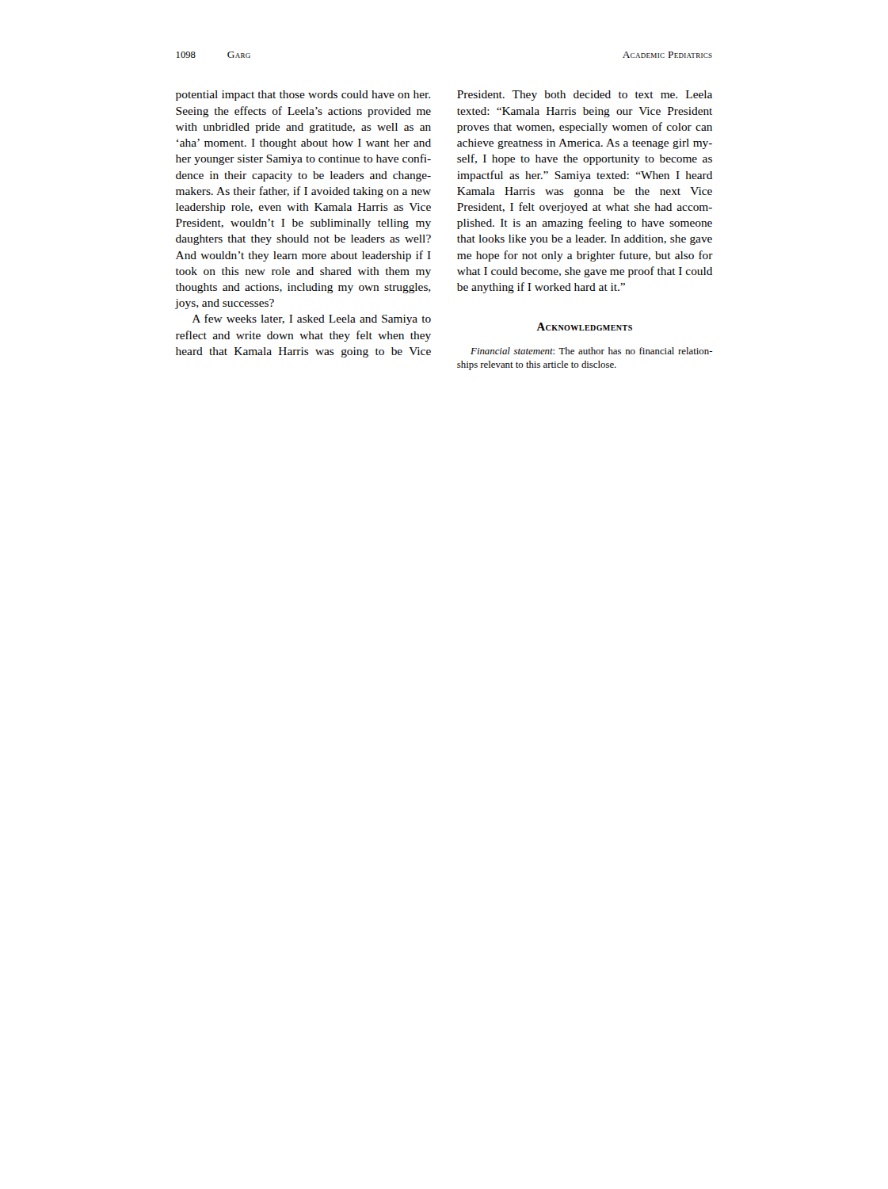1098 Garg Academic Pediatrics
potential impact that those words could have on her. Seeing the effects of Leela’s actions provided me with unbridled pride and gratitude, as well as an ‘aha’ moment. I thought about how I want her and her younger sister Samiya to continue to have confidence in their capacity to be leaders and changemakers. As their father, if I avoided taking on a new leadership role, even with Kamala Harris as Vice President, wouldn’t I be subliminally telling my daughters that they should not be leaders as well? And wouldn’t they learn more about leadership if I took on this new role and shared with them my thoughts and actions, including my own struggles, joys, and successes?
A few weeks later, I asked Leela and Samiya to reflect and write down what they felt when they heard that Kamala Harris was going to be Vice President. They both decided to text me. Leela texted: “Kamala Harris being our Vice President proves that women, especially women of color can achieve greatness in America. As a teenage girl myself, I hope to have the opportunity to become as impactful as her.” Samiya texted: “When I heard Kamala Harris was gonna be the next Vice President, I felt overjoyed at what she had accomplished. It is an amazing feeling to have someone that looks like you be a leader. In addition, she gave me hope for not only a brighter future, but also for what I could become, she gave me proof that I could be anything if I worked hard at it.”
Acknowledgments
Financial statement: The author has no financial relationships relevant to this article to disclose.